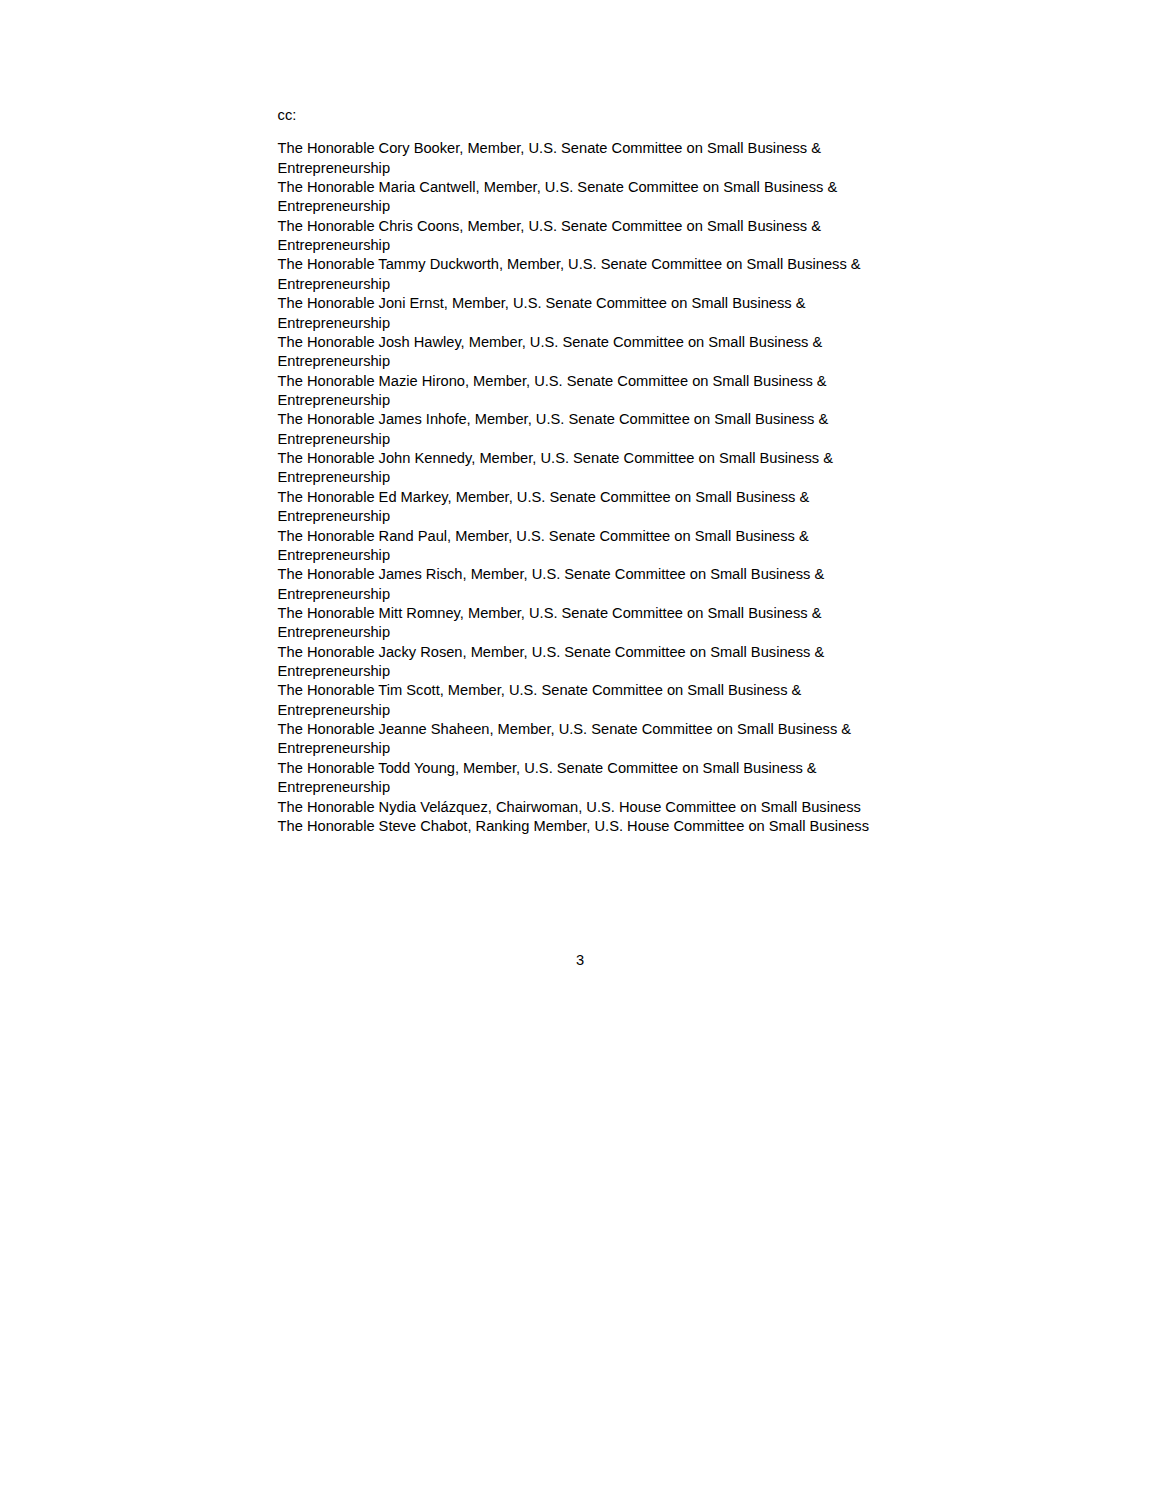cc:
The Honorable Cory Booker, Member, U.S. Senate Committee on Small Business & Entrepreneurship
The Honorable Maria Cantwell, Member, U.S. Senate Committee on Small Business & Entrepreneurship
The Honorable Chris Coons, Member, U.S. Senate Committee on Small Business & Entrepreneurship
The Honorable Tammy Duckworth, Member, U.S. Senate Committee on Small Business & Entrepreneurship
The Honorable Joni Ernst, Member, U.S. Senate Committee on Small Business & Entrepreneurship
The Honorable Josh Hawley, Member, U.S. Senate Committee on Small Business & Entrepreneurship
The Honorable Mazie Hirono, Member, U.S. Senate Committee on Small Business & Entrepreneurship
The Honorable James Inhofe, Member, U.S. Senate Committee on Small Business & Entrepreneurship
The Honorable John Kennedy, Member, U.S. Senate Committee on Small Business & Entrepreneurship
The Honorable Ed Markey, Member, U.S. Senate Committee on Small Business & Entrepreneurship
The Honorable Rand Paul, Member, U.S. Senate Committee on Small Business & Entrepreneurship
The Honorable James Risch, Member, U.S. Senate Committee on Small Business & Entrepreneurship
The Honorable Mitt Romney, Member, U.S. Senate Committee on Small Business & Entrepreneurship
The Honorable Jacky Rosen, Member, U.S. Senate Committee on Small Business & Entrepreneurship
The Honorable Tim Scott, Member, U.S. Senate Committee on Small Business & Entrepreneurship
The Honorable Jeanne Shaheen, Member, U.S. Senate Committee on Small Business & Entrepreneurship
The Honorable Todd Young, Member, U.S. Senate Committee on Small Business & Entrepreneurship
The Honorable Nydia Velázquez, Chairwoman, U.S. House Committee on Small Business
The Honorable Steve Chabot, Ranking Member, U.S. House Committee on Small Business
3